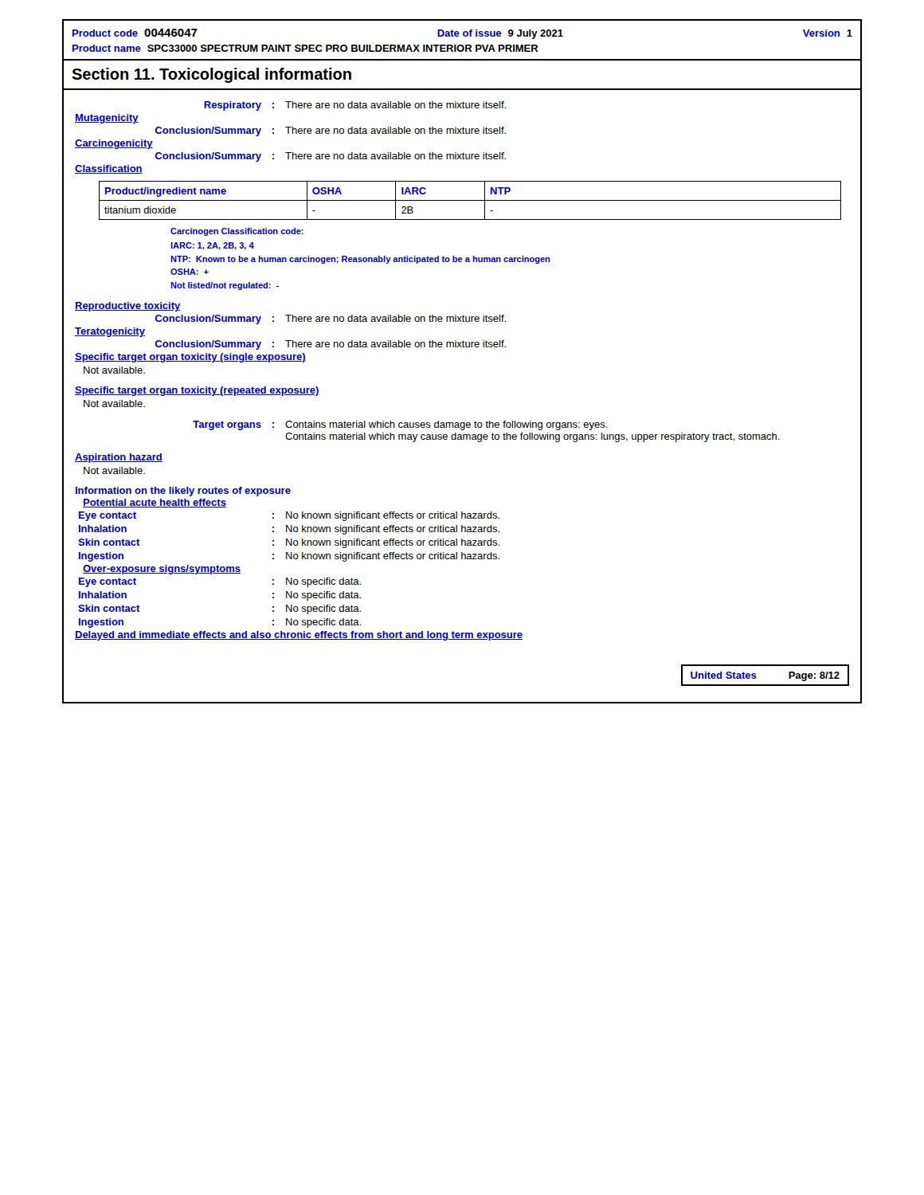Product code 00446047 Date of issue 9 July 2021 Version 1
Product name SPC33000 SPECTRUM PAINT SPEC PRO BUILDERMAX INTERIOR PVA PRIMER
Section 11. Toxicological information
| Respiratory | : | There are no data available on the mixture itself. |
Mutagenicity
| Conclusion/Summary | : | There are no data available on the mixture itself. |
Carcinogenicity
| Conclusion/Summary | : | There are no data available on the mixture itself. |
Classification
| Product/ingredient name | OSHA | IARC | NTP |
| --- | --- | --- | --- |
| titanium dioxide | - | 2B | - |
Carcinogen Classification code:
IARC: 1, 2A, 2B, 3, 4
NTP: Known to be a human carcinogen; Reasonably anticipated to be a human carcinogen
OSHA: +
Not listed/not regulated: -
Reproductive toxicity
| Conclusion/Summary | : | There are no data available on the mixture itself. |
Teratogenicity
| Conclusion/Summary | : | There are no data available on the mixture itself. |
Specific target organ toxicity (single exposure)
Not available.
Specific target organ toxicity (repeated exposure)
Not available.
| Target organs | : | Contains material which causes damage to the following organs: eyes. Contains material which may cause damage to the following organs: lungs, upper respiratory tract, stomach. |
Aspiration hazard
Not available.
Information on the likely routes of exposure
Potential acute health effects
| Eye contact | : | No known significant effects or critical hazards. |
| Inhalation | : | No known significant effects or critical hazards. |
| Skin contact | : | No known significant effects or critical hazards. |
| Ingestion | : | No known significant effects or critical hazards. |
Over-exposure signs/symptoms
| Eye contact | : | No specific data. |
| Inhalation | : | No specific data. |
| Skin contact | : | No specific data. |
| Ingestion | : | No specific data. |
Delayed and immediate effects and also chronic effects from short and long term exposure
United States Page: 8/12